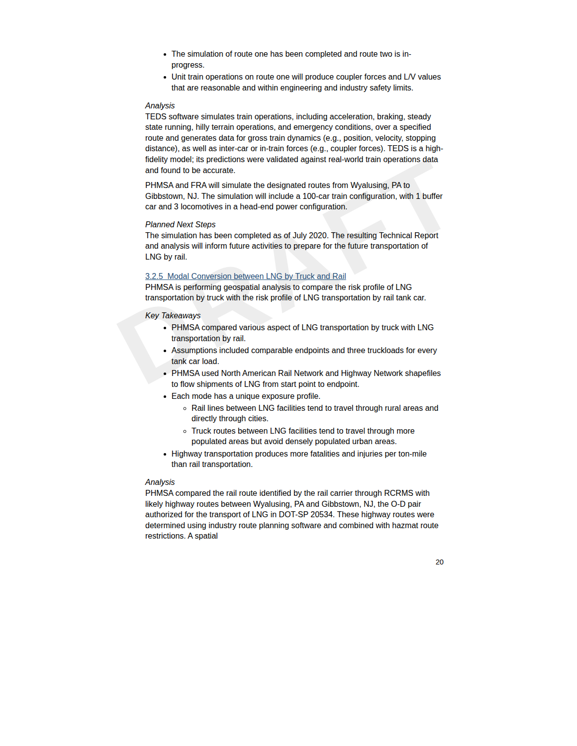DRAFT
The simulation of route one has been completed and route two is in-progress.
Unit train operations on route one will produce coupler forces and L/V values that are reasonable and within engineering and industry safety limits.
Analysis
TEDS software simulates train operations, including acceleration, braking, steady state running, hilly terrain operations, and emergency conditions, over a specified route and generates data for gross train dynamics (e.g., position, velocity, stopping distance), as well as inter-car or in-train forces (e.g., coupler forces). TEDS is a high-fidelity model; its predictions were validated against real-world train operations data and found to be accurate.
PHMSA and FRA will simulate the designated routes from Wyalusing, PA to Gibbstown, NJ. The simulation will include a 100-car train configuration, with 1 buffer car and 3 locomotives in a head-end power configuration.
Planned Next Steps
The simulation has been completed as of July 2020. The resulting Technical Report and analysis will inform future activities to prepare for the future transportation of LNG by rail.
3.2.5 Modal Conversion between LNG by Truck and Rail
PHMSA is performing geospatial analysis to compare the risk profile of LNG transportation by truck with the risk profile of LNG transportation by rail tank car.
Key Takeaways
PHMSA compared various aspect of LNG transportation by truck with LNG transportation by rail.
Assumptions included comparable endpoints and three truckloads for every tank car load.
PHMSA used North American Rail Network and Highway Network shapefiles to flow shipments of LNG from start point to endpoint.
Each mode has a unique exposure profile.
Rail lines between LNG facilities tend to travel through rural areas and directly through cities.
Truck routes between LNG facilities tend to travel through more populated areas but avoid densely populated urban areas.
Highway transportation produces more fatalities and injuries per ton-mile than rail transportation.
Analysis
PHMSA compared the rail route identified by the rail carrier through RCRMS with likely highway routes between Wyalusing, PA and Gibbstown, NJ, the O-D pair authorized for the transport of LNG in DOT-SP 20534. These highway routes were determined using industry route planning software and combined with hazmat route restrictions. A spatial
20